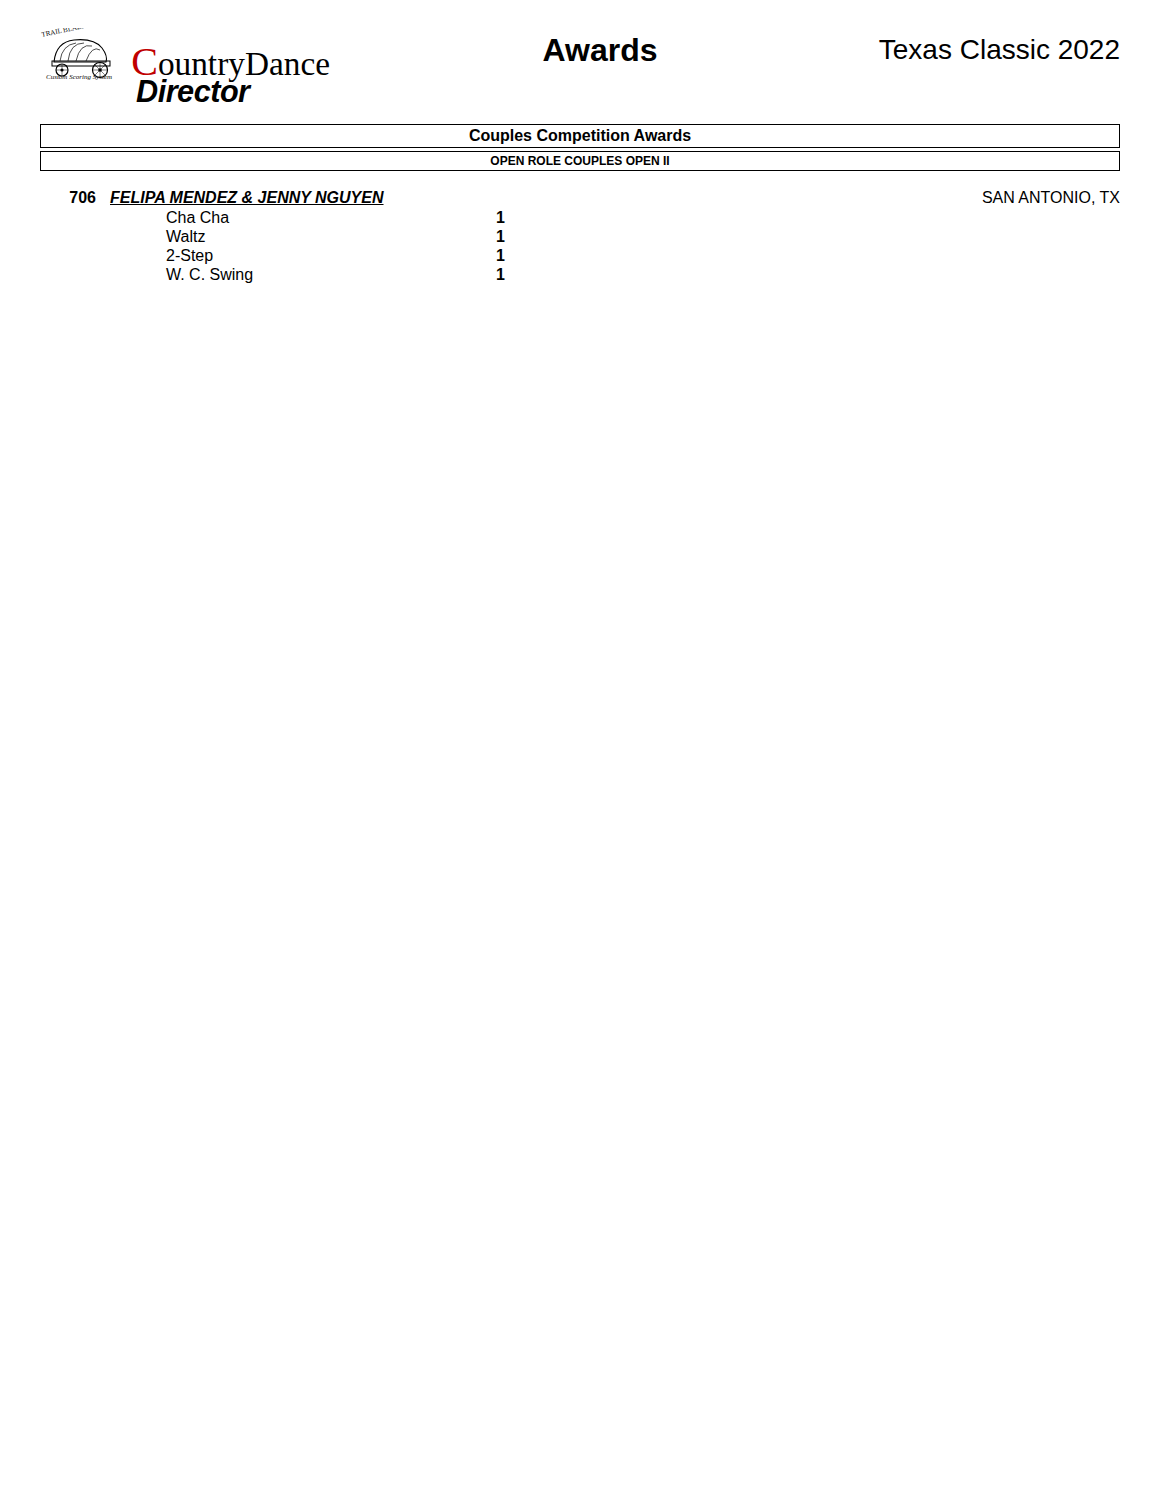TRAIL BLAZER Custom Scoring System
CountryDance
Director
Texas Classic 2022
Awards
Couples Competition Awards
OPEN ROLE COUPLES OPEN II
706
FELIPA MENDEZ & JENNY NGUYEN
SAN ANTONIO, TX
| Cha Cha | 1 |
| Waltz | 1 |
| 2-Step | 1 |
| W. C. Swing | 1 |